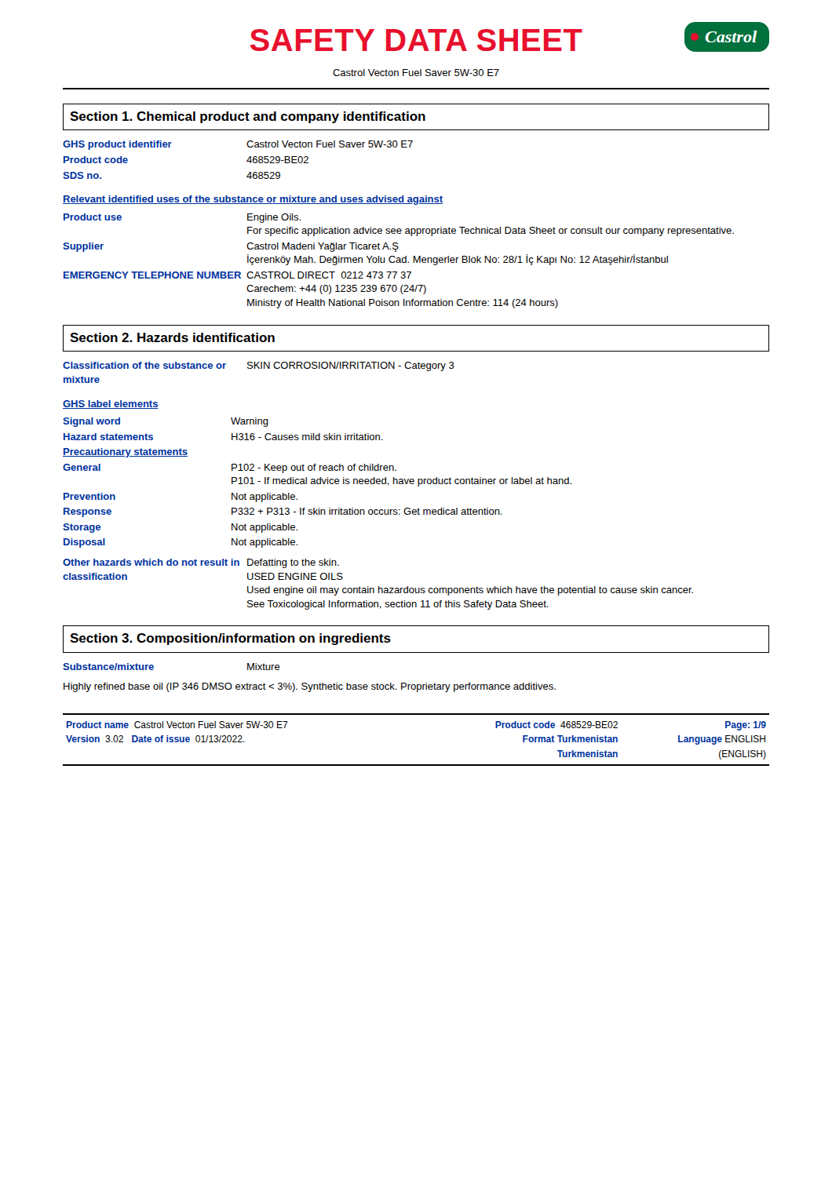SAFETY DATA SHEET
Castrol
Castrol Vecton Fuel Saver 5W-30 E7
Section 1. Chemical product and company identification
| GHS product identifier | Castrol Vecton Fuel Saver 5W-30 E7 |
| Product code | 468529-BE02 |
| SDS no. | 468529 |
Relevant identified uses of the substance or mixture and uses advised against
| Product use | Engine Oils. For specific application advice see appropriate Technical Data Sheet or consult our company representative. |
| Supplier | Castrol Madeni Yağlar Ticaret A.Ş İçerenköy Mah. Değirmen Yolu Cad. Mengerler Blok No: 28/1 İç Kapı No: 12 Ataşehir/İstanbul |
| EMERGENCY TELEPHONE NUMBER | CASTROL DIRECT 0212 473 77 37 Carechem: +44 (0) 1235 239 670 (24/7) Ministry of Health National Poison Information Centre: 114 (24 hours) |
Section 2. Hazards identification
| Classification of the substance or mixture | SKIN CORROSION/IRRITATION - Category 3 |
GHS label elements
| Signal word | Warning |
| Hazard statements | H316 - Causes mild skin irritation. |
| Precautionary statements | |
| General | P102 - Keep out of reach of children. P101 - If medical advice is needed, have product container or label at hand. |
| Prevention | Not applicable. |
| Response | P332 + P313 - If skin irritation occurs: Get medical attention. |
| Storage | Not applicable. |
| Disposal | Not applicable. |
| Other hazards which do not result in classification | Defatting to the skin. USED ENGINE OILS Used engine oil may contain hazardous components which have the potential to cause skin cancer. See Toxicological Information, section 11 of this Safety Data Sheet. |
Section 3. Composition/information on ingredients
| Substance/mixture | Mixture |
Highly refined base oil (IP 346 DMSO extract < 3%). Synthetic base stock. Proprietary performance additives.
| Product name Castrol Vecton Fuel Saver 5W-30 E7 | Product code 468529-BE02 | Page: 1/9 |
| Version 3.02 Date of issue 01/13/2022. | Format Turkmenistan | Language ENGLISH |
| | Turkmenistan | (ENGLISH) |